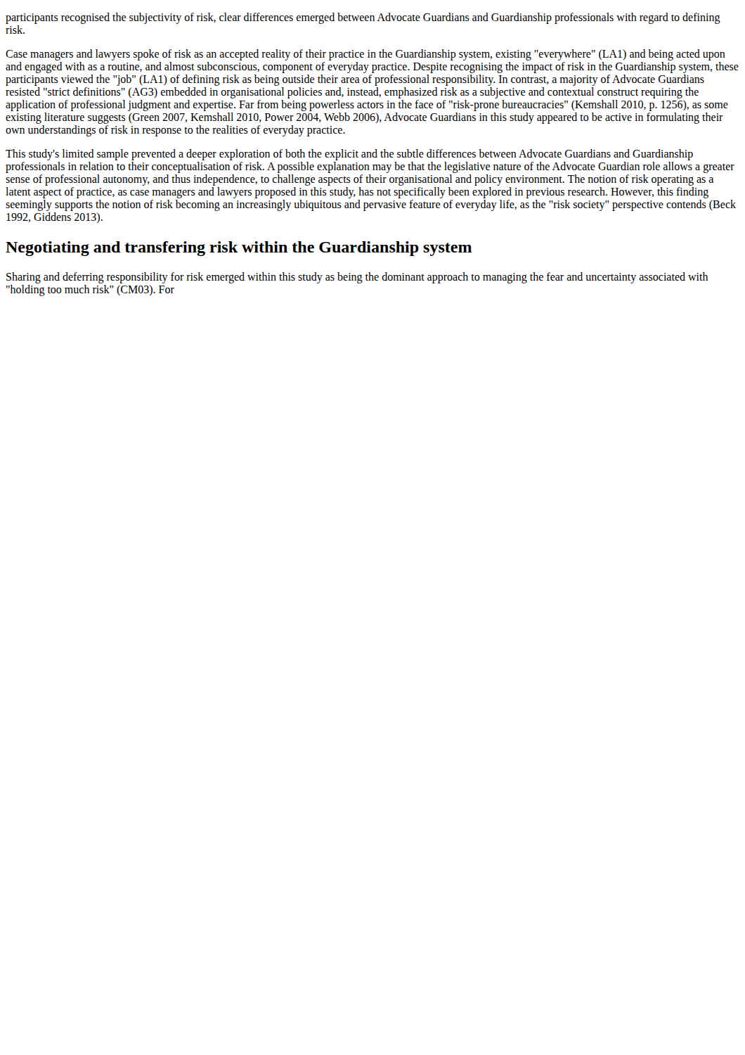participants recognised the subjectivity of risk, clear differences emerged between Advocate Guardians and Guardianship professionals with regard to defining risk.
Case managers and lawyers spoke of risk as an accepted reality of their practice in the Guardianship system, existing "everywhere" (LA1) and being acted upon and engaged with as a routine, and almost subconscious, component of everyday practice. Despite recognising the impact of risk in the Guardianship system, these participants viewed the "job" (LA1) of defining risk as being outside their area of professional responsibility. In contrast, a majority of Advocate Guardians resisted "strict definitions" (AG3) embedded in organisational policies and, instead, emphasized risk as a subjective and contextual construct requiring the application of professional judgment and expertise. Far from being powerless actors in the face of "risk-prone bureaucracies" (Kemshall 2010, p. 1256), as some existing literature suggests (Green 2007, Kemshall 2010, Power 2004, Webb 2006), Advocate Guardians in this study appeared to be active in formulating their own understandings of risk in response to the realities of everyday practice.
This study's limited sample prevented a deeper exploration of both the explicit and the subtle differences between Advocate Guardians and Guardianship professionals in relation to their conceptualisation of risk. A possible explanation may be that the legislative nature of the Advocate Guardian role allows a greater sense of professional autonomy, and thus independence, to challenge aspects of their organisational and policy environment. The notion of risk operating as a latent aspect of practice, as case managers and lawyers proposed in this study, has not specifically been explored in previous research. However, this finding seemingly supports the notion of risk becoming an increasingly ubiquitous and pervasive feature of everyday life, as the "risk society" perspective contends (Beck 1992, Giddens 2013).
Negotiating and transfering risk within the Guardianship system
Sharing and deferring responsibility for risk emerged within this study as being the dominant approach to managing the fear and uncertainty associated with "holding too much risk" (CM03). For